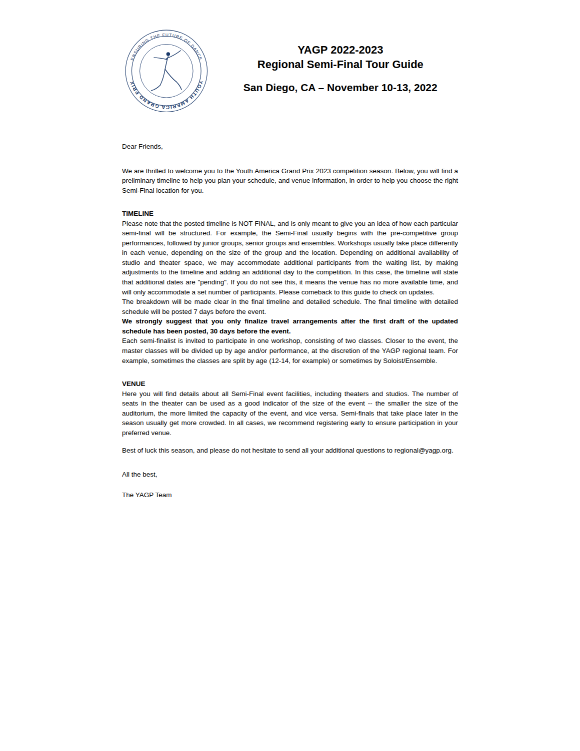ENSURING THE FUTURE OF DANCE YOUTH AMERICA GRAND PRIX
YAGP 2022-2023
Regional Semi-Final Tour Guide
San Diego, CA – November 10-13, 2022
Dear Friends,
We are thrilled to welcome you to the Youth America Grand Prix 2023 competition season. Below, you will find a preliminary timeline to help you plan your schedule, and venue information, in order to help you choose the right Semi-Final location for you.
TIMELINE
Please note that the posted timeline is NOT FINAL, and is only meant to give you an idea of how each particular semi-final will be structured. For example, the Semi-Final usually begins with the pre-competitive group performances, followed by junior groups, senior groups and ensembles. Workshops usually take place differently in each venue, depending on the size of the group and the location. Depending on additional availability of studio and theater space, we may accommodate additional participants from the waiting list, by making adjustments to the timeline and adding an additional day to the competition. In this case, the timeline will state that additional dates are "pending". If you do not see this, it means the venue has no more available time, and will only accommodate a set number of participants. Please comeback to this guide to check on updates.
The breakdown will be made clear in the final timeline and detailed schedule. The final timeline with detailed schedule will be posted 7 days before the event.
We strongly suggest that you only finalize travel arrangements after the first draft of the updated schedule has been posted, 30 days before the event.
Each semi-finalist is invited to participate in one workshop, consisting of two classes. Closer to the event, the master classes will be divided up by age and/or performance, at the discretion of the YAGP regional team. For example, sometimes the classes are split by age (12-14, for example) or sometimes by Soloist/Ensemble.
VENUE
Here you will find details about all Semi-Final event facilities, including theaters and studios. The number of seats in the theater can be used as a good indicator of the size of the event -- the smaller the size of the auditorium, the more limited the capacity of the event, and vice versa. Semi-finals that take place later in the season usually get more crowded. In all cases, we recommend registering early to ensure participation in your preferred venue.
Best of luck this season, and please do not hesitate to send all your additional questions to regional@yagp.org.
All the best,
The YAGP Team